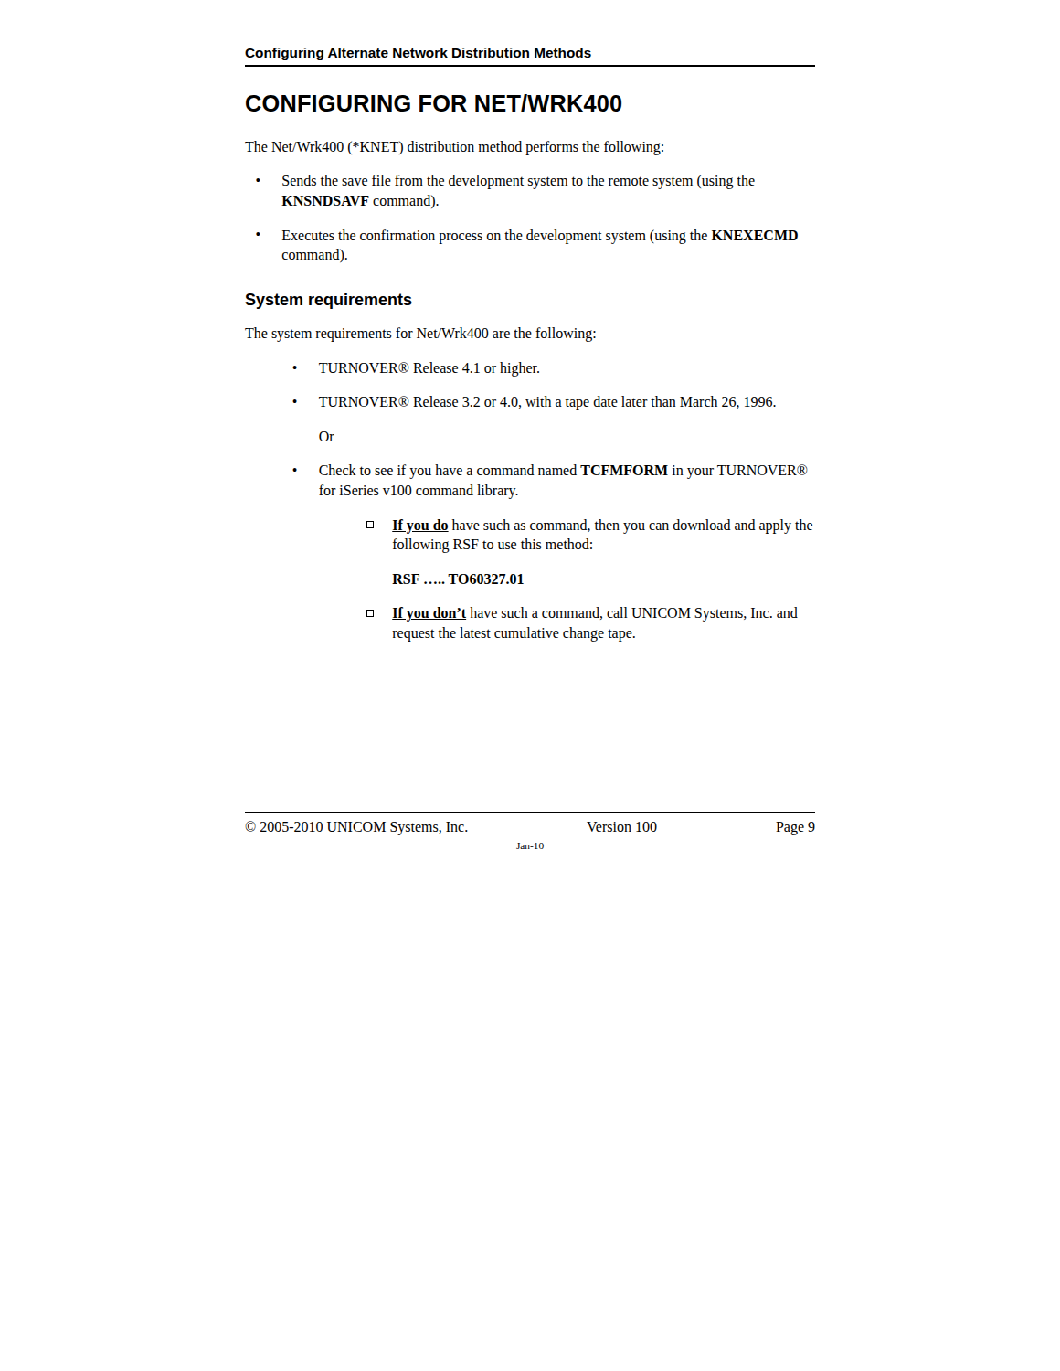Configuring Alternate Network Distribution Methods
CONFIGURING FOR NET/WRK400
The Net/Wrk400 (*KNET) distribution method performs the following:
Sends the save file from the development system to the remote system (using the KNSNDSAVF command).
Executes the confirmation process on the development system (using the KNEXECMD command).
System requirements
The system requirements for Net/Wrk400 are the following:
TURNOVER® Release 4.1 or higher.
TURNOVER® Release 3.2 or 4.0, with a tape date later than March 26, 1996.
Or
Check to see if you have a command named TCFMFORM in your TURNOVER® for iSeries v100 command library.
If you do have such as command, then you can download and apply the following RSF to use this method:
RSF ….. TO60327.01
If you don’t have such a command, call UNICOM Systems, Inc. and request the latest cumulative change tape.
© 2005-2010 UNICOM Systems, Inc.
Version 100
Page 9
Jan-10